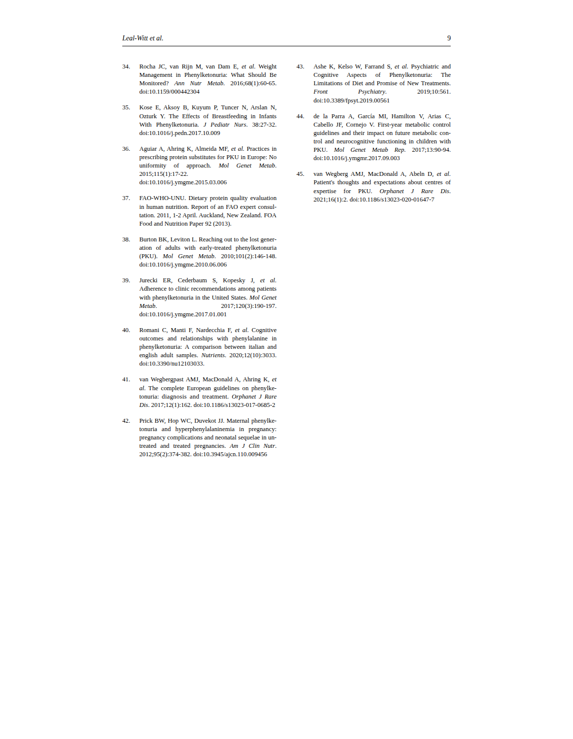Leal-Witt et al. 9
34. Rocha JC, van Rijn M, van Dam E, et al. Weight Management in Phenylketonuria: What Should Be Monitored? Ann Nutr Metab. 2016;68(1):60-65. doi:10.1159/000442304
35. Kose E, Aksoy B, Kuyum P, Tuncer N, Arslan N, Ozturk Y. The Effects of Breastfeeding in Infants With Phenylketonuria. J Pediatr Nurs. 38:27-32. doi:10.1016/j.pedn.2017.10.009
36. Aguiar A, Ahring K, Almeida MF, et al. Practices in prescribing protein substitutes for PKU in Europe: No uniformity of approach. Mol Genet Metab. 2015;115(1):17-22. doi:10.1016/j.ymgme.2015.03.006
37. FAO-WHO-UNU. Dietary protein quality evaluation in human nutrition. Report of an FAO expert consultation. 2011, 1-2 April. Auckland, New Zealand. FOA Food and Nutrition Paper 92 (2013).
38. Burton BK, Leviton L. Reaching out to the lost generation of adults with early-treated phenylketonuria (PKU). Mol Genet Metab. 2010;101(2):146-148. doi:10.1016/j.ymgme.2010.06.006
39. Jurecki ER, Cederbaum S, Kopesky J, et al. Adherence to clinic recommendations among patients with phenylketonuria in the United States. Mol Genet Metab. 2017;120(3):190-197. doi:10.1016/j.ymgme.2017.01.001
40. Romani C, Manti F, Nardecchia F, et al. Cognitive outcomes and relationships with phenylalanine in phenylketonuria: A comparison between italian and english adult samples. Nutrients. 2020;12(10):3033. doi:10.3390/nu12103033.
41. van Wegbergpast AMJ, MacDonald A, Ahring K, et al. The complete European guidelines on phenylketonuria: diagnosis and treatment. Orphanet J Rare Dis. 2017;12(1):162. doi:10.1186/s13023-017-0685-2
42. Prick BW, Hop WC, Duvekot JJ. Maternal phenylketonuria and hyperphenylalaninemia in pregnancy: pregnancy complications and neonatal sequelae in untreated and treated pregnancies. Am J Clin Nutr. 2012;95(2):374-382. doi:10.3945/ajcn.110.009456
43. Ashe K, Kelso W, Farrand S, et al. Psychiatric and Cognitive Aspects of Phenylketonuria: The Limitations of Diet and Promise of New Treatments. Front Psychiatry. 2019;10:561. doi:10.3389/fpsyt.2019.00561
44. de la Parra A, García MI, Hamilton V, Arias C, Cabello JF, Cornejo V. First-year metabolic control guidelines and their impact on future metabolic control and neurocognitive functioning in children with PKU. Mol Genet Metab Rep. 2017;13:90-94. doi:10.1016/j.ymgmr.2017.09.003
45. van Wegberg AMJ, MacDonald A, Abeln D, et al. Patient's thoughts and expectations about centres of expertise for PKU. Orphanet J Rare Dis. 2021;16(1):2. doi:10.1186/s13023-020-01647-7